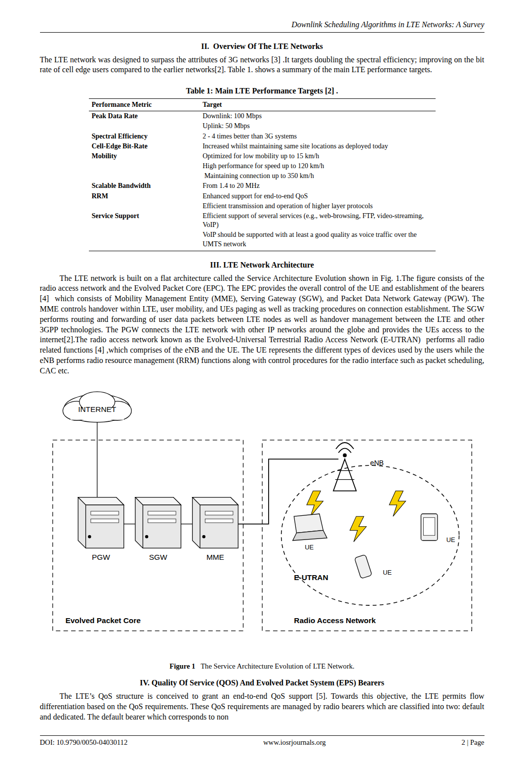Downlink Scheduling Algorithms in LTE Networks: A Survey
II. Overview Of The LTE Networks
The LTE network was designed to surpass the attributes of 3G networks [3] .It targets doubling the spectral efficiency; improving on the bit rate of cell edge users compared to the earlier networks[2]. Table 1. shows a summary of the main LTE performance targets.
Table 1: Main LTE Performance Targets [2] .
| Performance Metric | Target |
| --- | --- |
| Peak Data Rate | Downlink: 100 Mbps |
| | Uplink: 50 Mbps |
| Spectral Efficiency | 2 - 4 times better than 3G systems |
| Cell-Edge Bit-Rate | Increased whilst maintaining same site locations as deployed today |
| Mobility | Optimized for low mobility up to 15 km/h |
| | High performance for speed up to 120 km/h |
| | Maintaining connection up to 350 km/h |
| Scalable Bandwidth | From 1.4 to 20 MHz |
| RRM | Enhanced support for end-to-end QoS |
| | Efficient transmission and operation of higher layer protocols |
| Service Support | Efficient support of several services (e.g., web-browsing, FTP, video-streaming, VoIP) |
| | VoIP should be supported with at least a good quality as voice traffic over the UMTS network |
III. LTE Network Architecture
The LTE network is built on a flat architecture called the Service Architecture Evolution shown in Fig. 1.The figure consists of the radio access network and the Evolved Packet Core (EPC). The EPC provides the overall control of the UE and establishment of the bearers [4] which consists of Mobility Management Entity (MME), Serving Gateway (SGW), and Packet Data Network Gateway (PGW). The MME controls handover within LTE, user mobility, and UEs paging as well as tracking procedures on connection establishment. The SGW performs routing and forwarding of user data packets between LTE nodes as well as handover management between the LTE and other 3GPP technologies. The PGW connects the LTE network with other IP networks around the globe and provides the UEs access to the internet[2].The radio access network known as the Evolved-Universal Terrestrial Radio Access Network (E-UTRAN) performs all radio related functions [4] ,which comprises of the eNB and the UE. The UE represents the different types of devices used by the users while the eNB performs radio resource management (RRM) functions along with control procedures for the radio interface such as packet scheduling, CAC etc.
INTERNET PGW SGW MME eNB UE UE UE E-UTRAN Evolved Packet Core Radio Access Network
Figure 1 The Service Architecture Evolution of LTE Network.
IV. Quality Of Service (QOS) And Evolved Packet System (EPS) Bearers
The LTE’s QoS structure is conceived to grant an end-to-end QoS support [5]. Towards this objective, the LTE permits flow differentiation based on the QoS requirements. These QoS requirements are managed by radio bearers which are classified into two: default and dedicated. The default bearer which corresponds to non
DOI: 10.9790/0050-04030112
www.iosrjournals.org
2 | Page